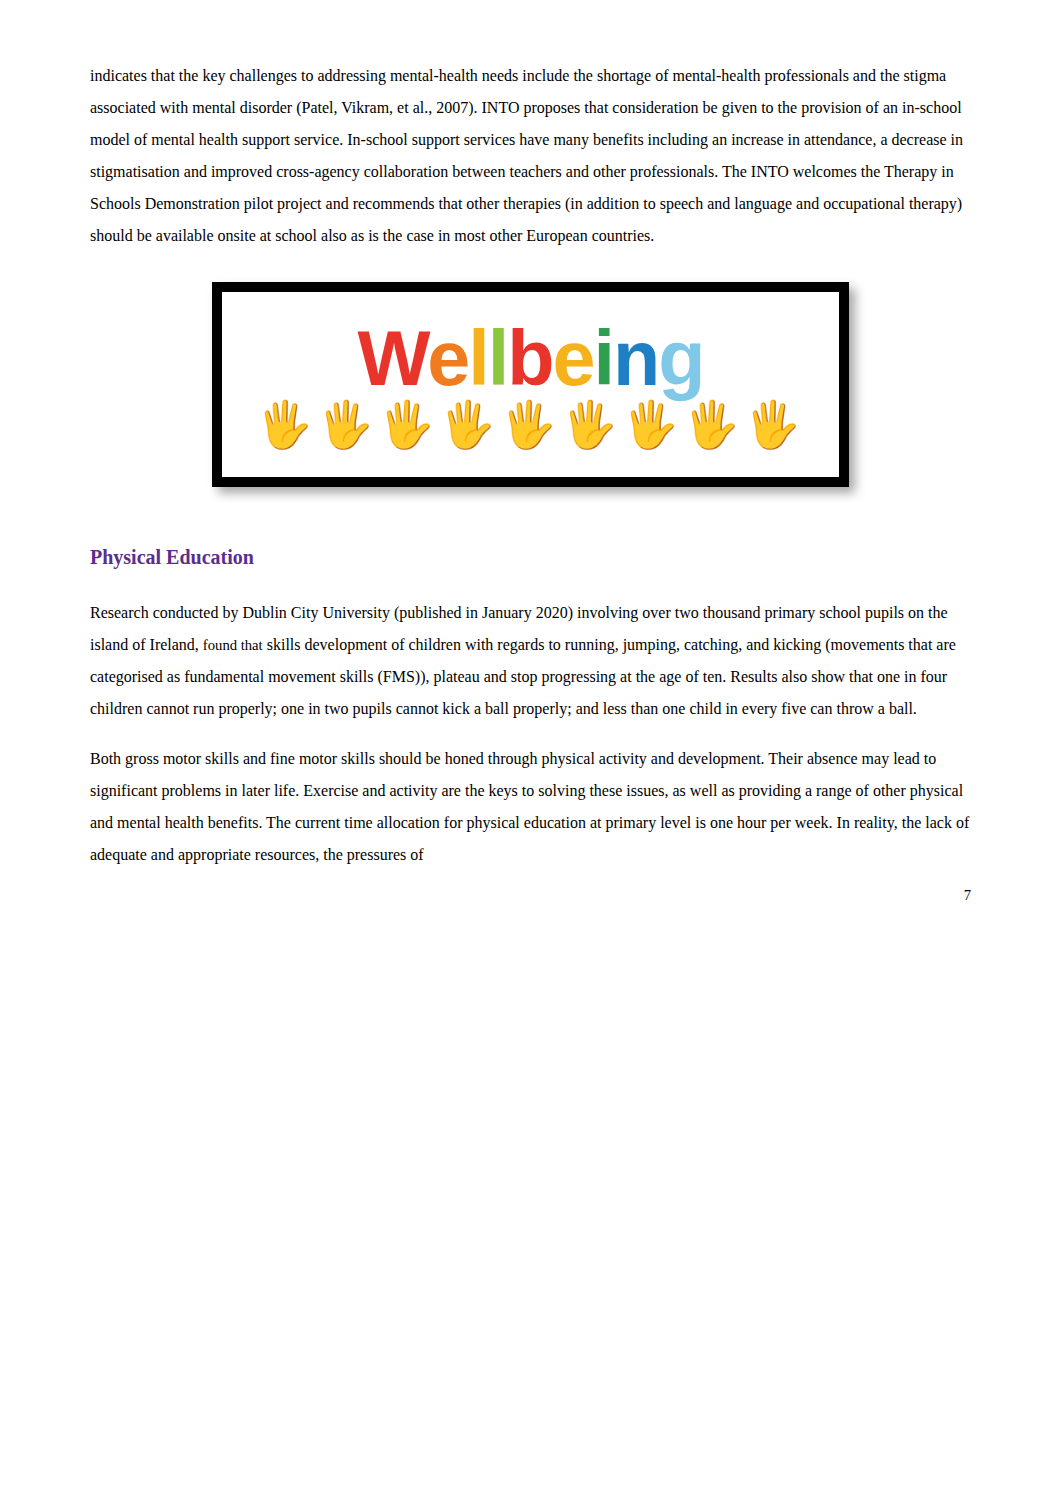indicates that the key challenges to addressing mental-health needs include the shortage of mental-health professionals and the stigma associated with mental disorder (Patel, Vikram, et al., 2007). INTO proposes that consideration be given to the provision of an in-school model of mental health support service. In-school support services have many benefits including an increase in attendance, a decrease in stigmatisation and improved cross-agency collaboration between teachers and other professionals. The INTO welcomes the Therapy in Schools Demonstration pilot project and recommends that other therapies (in addition to speech and language and occupational therapy) should be available onsite at school also as is the case in most other European countries.
Wellbeing
🖐🖐🖐🖐🖐🖐🖐🖐🖐
Physical Education
Research conducted by Dublin City University (published in January 2020) involving over two thousand primary school pupils on the island of Ireland, found that skills development of children with regards to running, jumping, catching, and kicking (movements that are categorised as fundamental movement skills (FMS)), plateau and stop progressing at the age of ten. Results also show that one in four children cannot run properly; one in two pupils cannot kick a ball properly; and less than one child in every five can throw a ball.
Both gross motor skills and fine motor skills should be honed through physical activity and development. Their absence may lead to significant problems in later life. Exercise and activity are the keys to solving these issues, as well as providing a range of other physical and mental health benefits. The current time allocation for physical education at primary level is one hour per week. In reality, the lack of adequate and appropriate resources, the pressures of
7